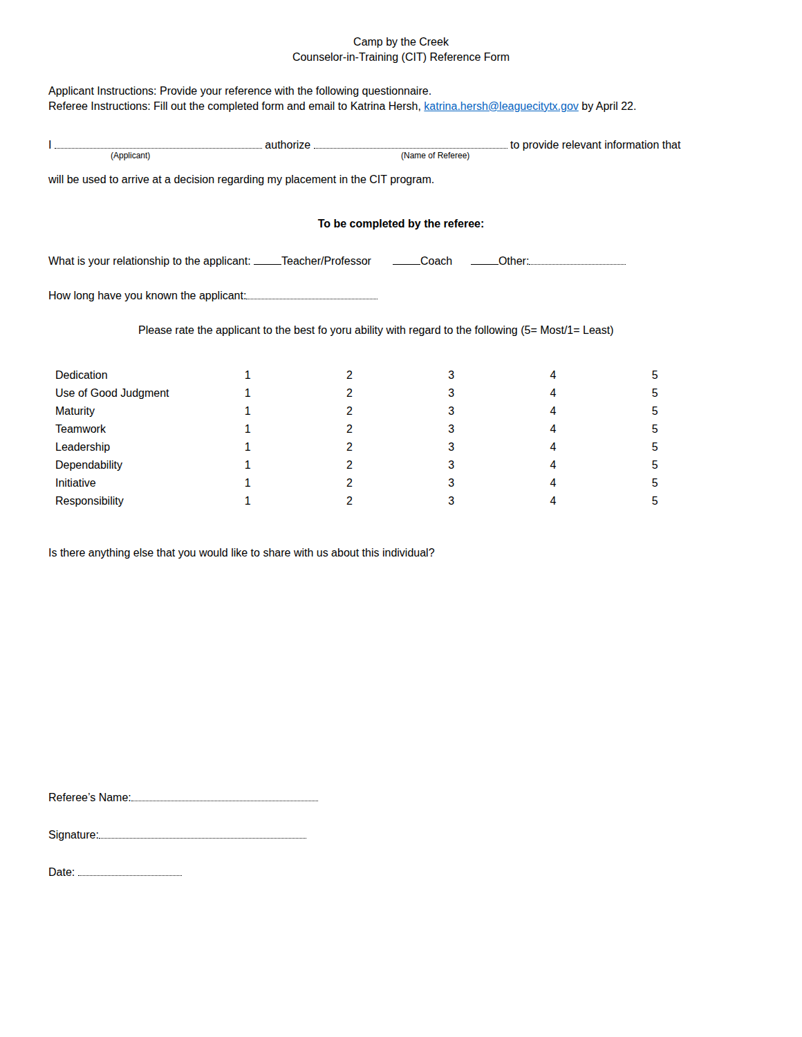Camp by the Creek
Counselor-in-Training (CIT) Reference Form
Applicant Instructions: Provide your reference with the following questionnaire.
Referee Instructions: Fill out the completed form and email to Katrina Hersh, katrina.hersh@leaguecitytx.gov by April 22.
I authorize to provide relevant information that
(Applicant) (Name of Referee)
will be used to arrive at a decision regarding my placement in the CIT program.
To be completed by the referee:
What is your relationship to the applicant: Teacher/Professor Coach Other:
How long have you known the applicant:
Please rate the applicant to the best fo yoru ability with regard to the following (5= Most/1= Least)
| Dedication | 1 | 2 | 3 | 4 | 5 |
| Use of Good Judgment | 1 | 2 | 3 | 4 | 5 |
| Maturity | 1 | 2 | 3 | 4 | 5 |
| Teamwork | 1 | 2 | 3 | 4 | 5 |
| Leadership | 1 | 2 | 3 | 4 | 5 |
| Dependability | 1 | 2 | 3 | 4 | 5 |
| Initiative | 1 | 2 | 3 | 4 | 5 |
| Responsibility | 1 | 2 | 3 | 4 | 5 |
Is there anything else that you would like to share with us about this individual?
Referee’s Name:
Signature:
Date: